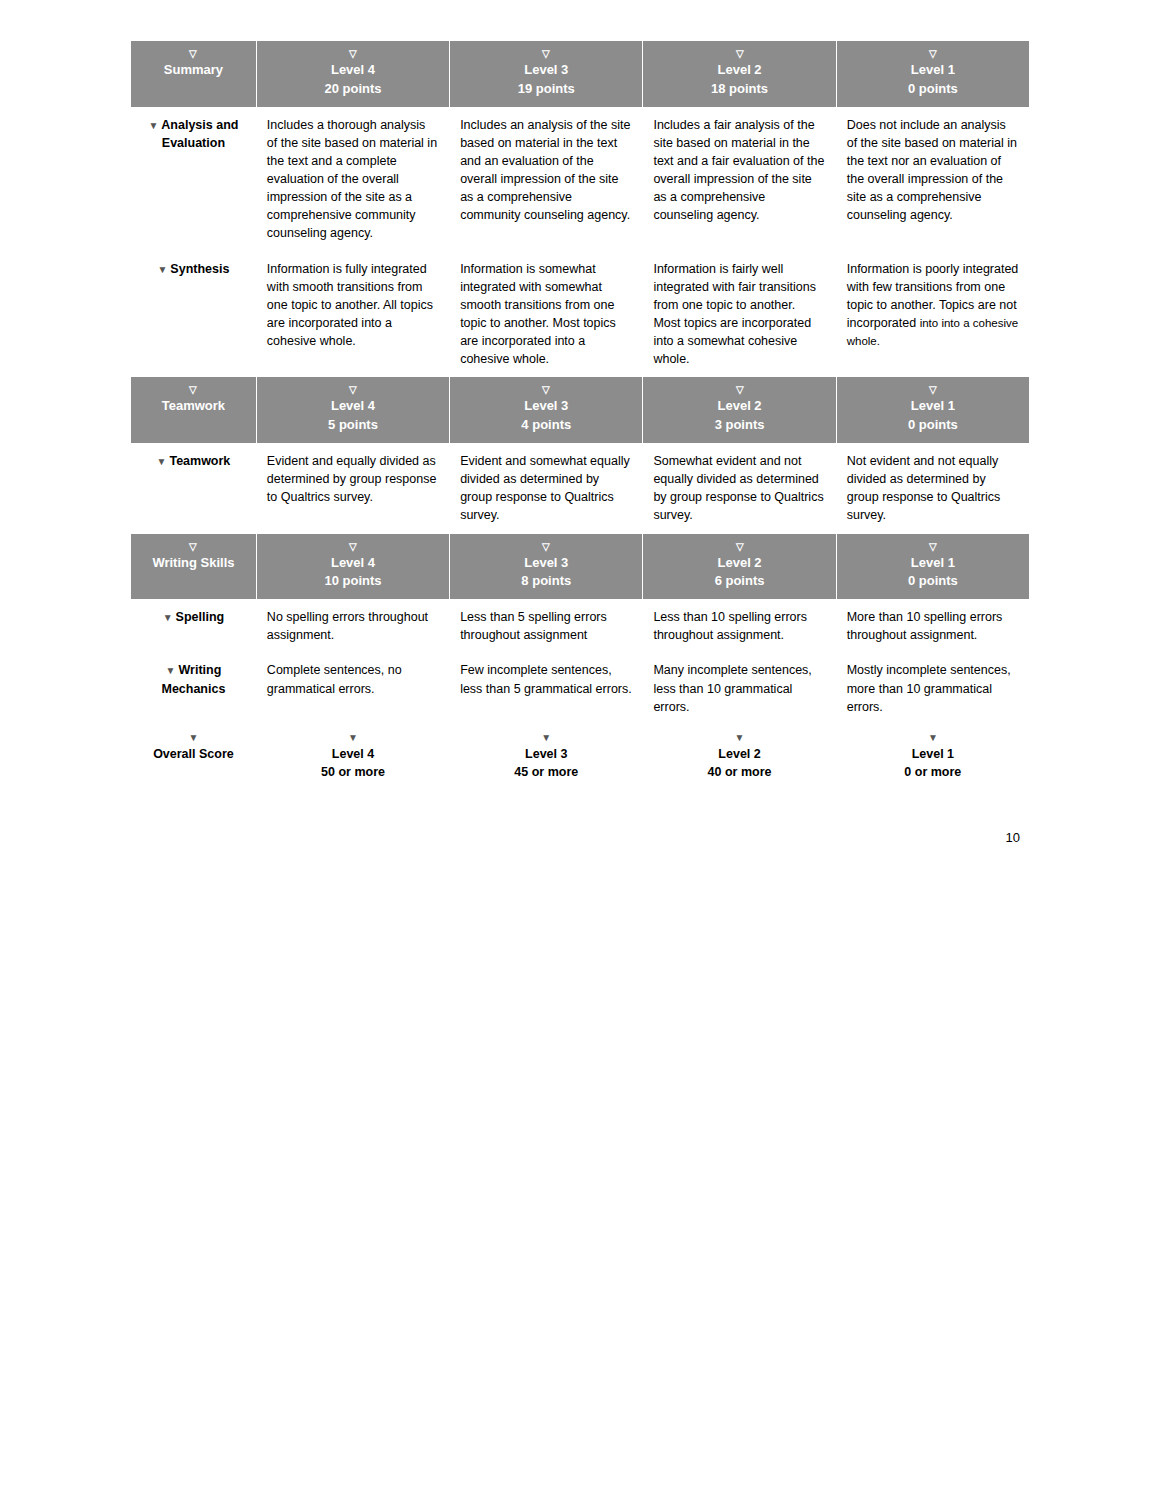| Summary | Level 4 20 points | Level 3 19 points | Level 2 18 points | Level 1 0 points |
| ▼ Analysis and Evaluation | Includes a thorough analysis of the site based on material in the text and a complete evaluation of the overall impression of the site as a comprehensive community counseling agency. | Includes an analysis of the site based on material in the text and an evaluation of the overall impression of the site as a comprehensive community counseling agency. | Includes a fair analysis of the site based on material in the text and a fair evaluation of the overall impression of the site as a comprehensive counseling agency. | Does not include an analysis of the site based on material in the text nor an evaluation of the overall impression of the site as a comprehensive counseling agency. |
| ▼ Synthesis | Information is fully integrated with smooth transitions from one topic to another. All topics are incorporated into a cohesive whole. | Information is somewhat integrated with somewhat smooth transitions from one topic to another. Most topics are incorporated into a cohesive whole. | Information is fairly well integrated with fair transitions from one topic to another. Most topics are incorporated into a somewhat cohesive whole. | Information is poorly integrated with few transitions from one topic to another. Topics are not incorporated into into a cohesive whole. |
| Teamwork | Level 4 5 points | Level 3 4 points | Level 2 3 points | Level 1 0 points |
| ▼ Teamwork | Evident and equally divided as determined by group response to Qualtrics survey. | Evident and somewhat equally divided as determined by group response to Qualtrics survey. | Somewhat evident and not equally divided as determined by group response to Qualtrics survey. | Not evident and not equally divided as determined by group response to Qualtrics survey. |
| Writing Skills | Level 4 10 points | Level 3 8 points | Level 2 6 points | Level 1 0 points |
| ▼ Spelling | No spelling errors throughout assignment. | Less than 5 spelling errors throughout assignment | Less than 10 spelling errors throughout assignment. | More than 10 spelling errors throughout assignment. |
| ▼ Writing Mechanics | Complete sentences, no grammatical errors. | Few incomplete sentences, less than 5 grammatical errors. | Many incomplete sentences, less than 10 grammatical errors. | Mostly incomplete sentences, more than 10 grammatical errors. |
| Overall Score | Level 4 50 or more | Level 3 45 or more | Level 2 40 or more | Level 1 0 or more |
10